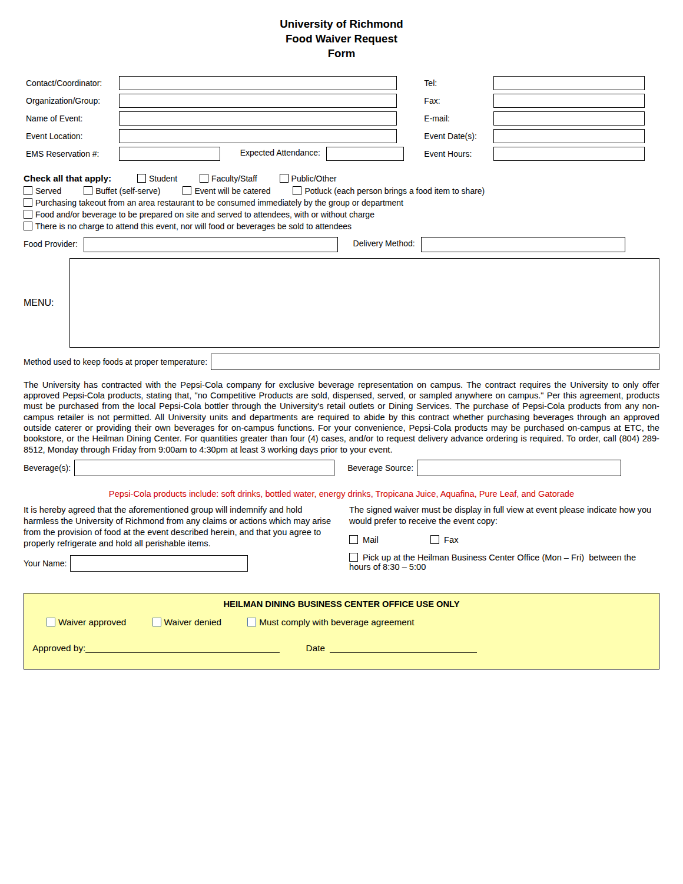University of Richmond
Food Waiver Request
Form
| Contact/Coordinator: | | Tel: | |
| Organization/Group: | | Fax: | |
| Name of Event: | | E-mail: | |
| Event Location: | | Event Date(s): | |
| EMS Reservation #: | Expected Attendance: | Event Hours: | |
Check all that apply: Student Faculty/Staff Public/Other
Served Buffet (self-serve) Event will be catered Potluck (each person brings a food item to share)
Purchasing takeout from an area restaurant to be consumed immediately by the group or department
Food and/or beverage to be prepared on site and served to attendees, with or without charge
There is no charge to attend this event, nor will food or beverages be sold to attendees
Food Provider: Delivery Method:
MENU:
Method used to keep foods at proper temperature:
The University has contracted with the Pepsi-Cola company for exclusive beverage representation on campus. The contract requires the University to only offer approved Pepsi-Cola products, stating that, "no Competitive Products are sold, dispensed, served, or sampled anywhere on campus." Per this agreement, products must be purchased from the local Pepsi-Cola bottler through the University's retail outlets or Dining Services. The purchase of Pepsi-Cola products from any non-campus retailer is not permitted. All University units and departments are required to abide by this contract whether purchasing beverages through an approved outside caterer or providing their own beverages for on-campus functions. For your convenience, Pepsi-Cola products may be purchased on-campus at ETC, the bookstore, or the Heilman Dining Center. For quantities greater than four (4) cases, and/or to request delivery advance ordering is required. To order, call (804) 289-8512, Monday through Friday from 9:00am to 4:30pm at least 3 working days prior to your event.
Beverage(s): Beverage Source:
Pepsi-Cola products include: soft drinks, bottled water, energy drinks, Tropicana Juice, Aquafina, Pure Leaf, and Gatorade
It is hereby agreed that the aforementioned group will indemnify and hold harmless the University of Richmond from any claims or actions which may arise from the provision of food at the event described herein, and that you agree to properly refrigerate and hold all perishable items.
Your Name:
The signed waiver must be display in full view at event please indicate how you would prefer to receive the event copy:
Mail Fax
Pick up at the Heilman Business Center Office (Mon – Fri) between the hours of 8:30 – 5:00
HEILMAN DINING BUSINESS CENTER OFFICE USE ONLY
Waiver approved Waiver denied Must comply with beverage agreement
Approved by: Date